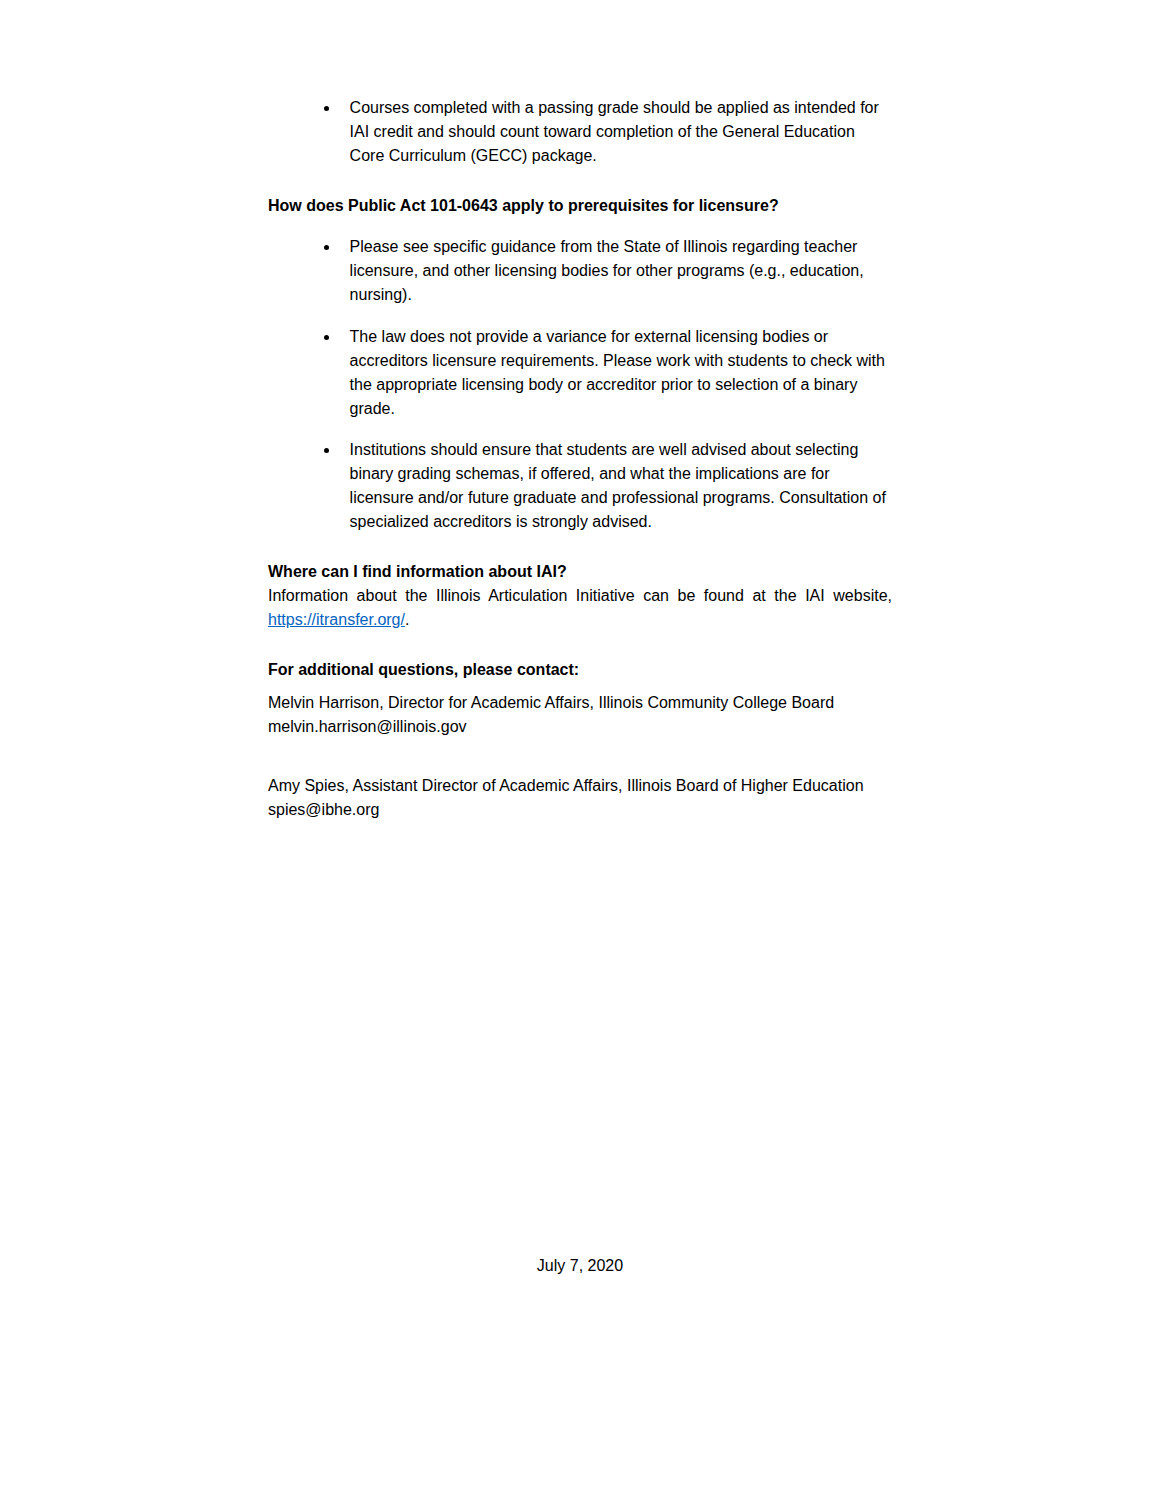Courses completed with a passing grade should be applied as intended for IAI credit and should count toward completion of the General Education Core Curriculum (GECC) package.
How does Public Act 101-0643 apply to prerequisites for licensure?
Please see specific guidance from the State of Illinois regarding teacher licensure, and other licensing bodies for other programs (e.g., education, nursing).
The law does not provide a variance for external licensing bodies or accreditors licensure requirements. Please work with students to check with the appropriate licensing body or accreditor prior to selection of a binary grade.
Institutions should ensure that students are well advised about selecting binary grading schemas, if offered, and what the implications are for licensure and/or future graduate and professional programs. Consultation of specialized accreditors is strongly advised.
Where can I find information about IAI?
Information about the Illinois Articulation Initiative can be found at the IAI website, https://itransfer.org/.
For additional questions, please contact:
Melvin Harrison, Director for Academic Affairs, Illinois Community College Board
melvin.harrison@illinois.gov
Amy Spies, Assistant Director of Academic Affairs, Illinois Board of Higher Education
spies@ibhe.org
July 7, 2020